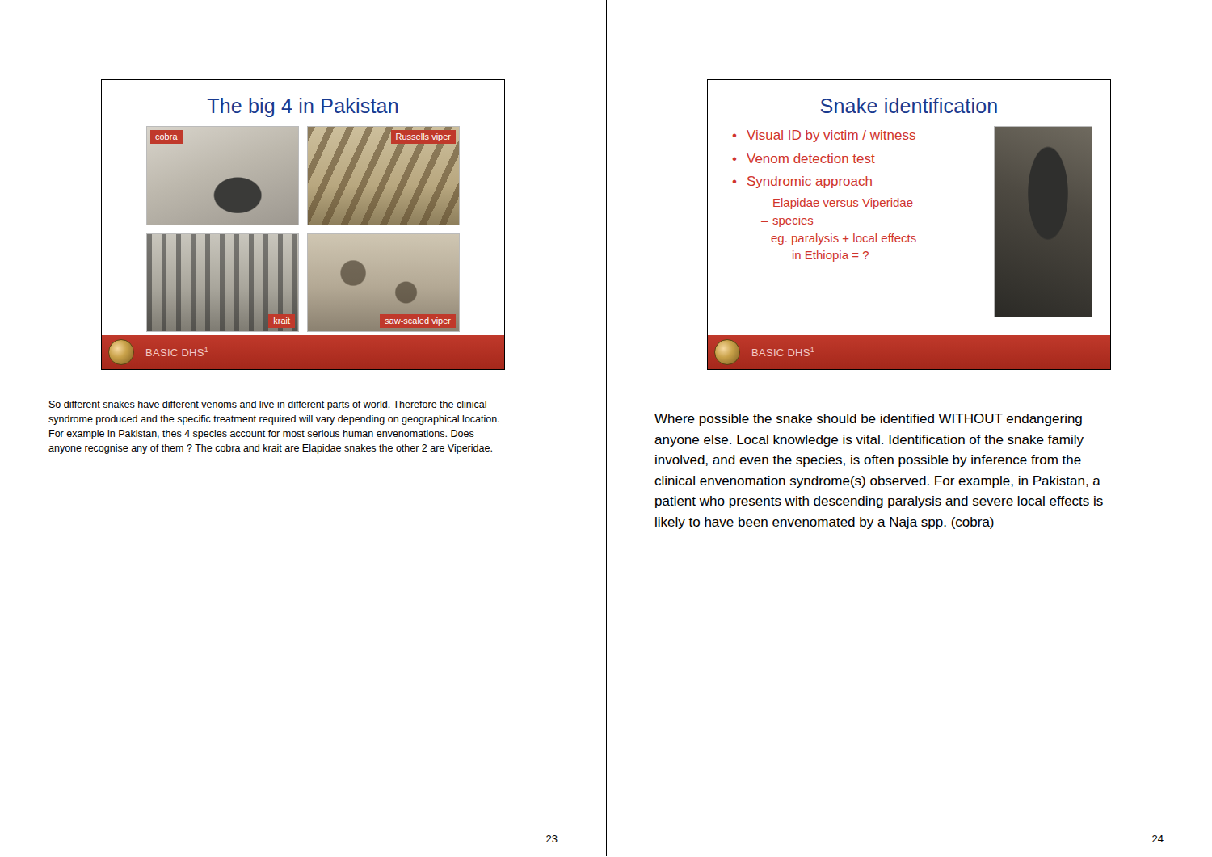The big 4 in Pakistan
cobra
Russells viper
krait
saw-scaled viper
BASIC DHS1
So different snakes have different venoms and live in different parts of world. Therefore the clinical syndrome produced and the specific treatment required will vary depending on geographical location. For example in Pakistan, thes 4 species account for most serious human envenomations. Does anyone recognise any of them ? The cobra and krait are Elapidae snakes the other 2 are Viperidae.
23
Snake identification
Visual ID by victim / witness
Venom detection test
Syndromic approach
Elapidae versus Viperidae
species
eg. paralysis + local effects in Ethiopia = ?
BASIC DHS1
Where possible the snake should be identified WITHOUT endangering anyone else. Local knowledge is vital. Identification of the snake family involved, and even the species, is often possible by inference from the clinical envenomation syndrome(s) observed. For example, in Pakistan, a patient who presents with descending paralysis and severe local effects is likely to have been envenomated by a Naja spp. (cobra)
24